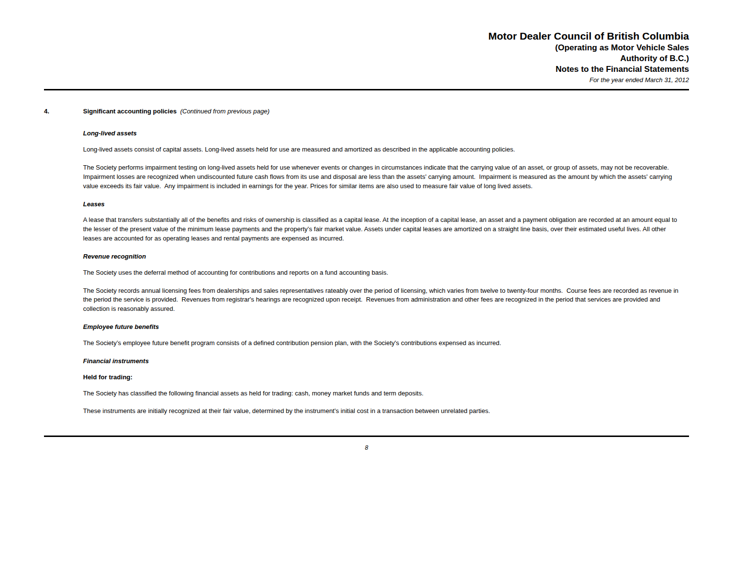Motor Dealer Council of British Columbia
(Operating as Motor Vehicle Sales
Authority of B.C.)
Notes to the Financial Statements
For the year ended March 31, 2012
4. Significant accounting policies (Continued from previous page)
Long-lived assets
Long-lived assets consist of capital assets. Long-lived assets held for use are measured and amortized as described in the applicable accounting policies.
The Society performs impairment testing on long-lived assets held for use whenever events or changes in circumstances indicate that the carrying value of an asset, or group of assets, may not be recoverable. Impairment losses are recognized when undiscounted future cash flows from its use and disposal are less than the assets' carrying amount. Impairment is measured as the amount by which the assets' carrying value exceeds its fair value. Any impairment is included in earnings for the year. Prices for similar items are also used to measure fair value of long lived assets.
Leases
A lease that transfers substantially all of the benefits and risks of ownership is classified as a capital lease. At the inception of a capital lease, an asset and a payment obligation are recorded at an amount equal to the lesser of the present value of the minimum lease payments and the property’s fair market value. Assets under capital leases are amortized on a straight line basis, over their estimated useful lives. All other leases are accounted for as operating leases and rental payments are expensed as incurred.
Revenue recognition
The Society uses the deferral method of accounting for contributions and reports on a fund accounting basis.
The Society records annual licensing fees from dealerships and sales representatives rateably over the period of licensing, which varies from twelve to twenty-four months. Course fees are recorded as revenue in the period the service is provided. Revenues from registrar's hearings are recognized upon receipt. Revenues from administration and other fees are recognized in the period that services are provided and collection is reasonably assured.
Employee future benefits
The Society’s employee future benefit program consists of a defined contribution pension plan, with the Society's contributions expensed as incurred.
Financial instruments
Held for trading:
The Society has classified the following financial assets as held for trading: cash, money market funds and term deposits.
These instruments are initially recognized at their fair value, determined by the instrument's initial cost in a transaction between unrelated parties.
8